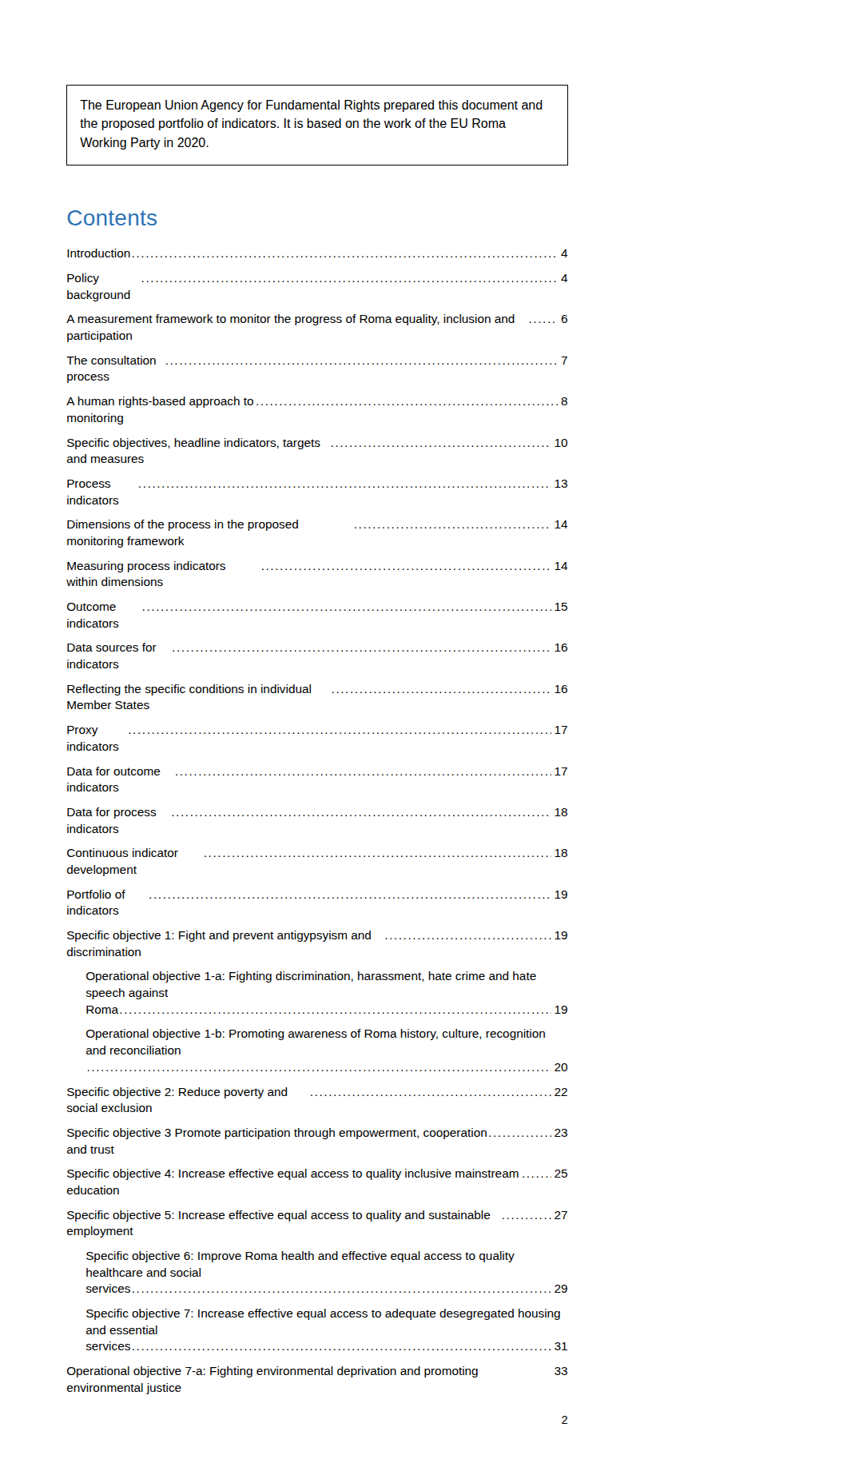The European Union Agency for Fundamental Rights prepared this document and the proposed portfolio of indicators. It is based on the work of the EU Roma Working Party in 2020.
Contents
Introduction.................................................................................................................................. 4
Policy background......................................................................................................................... 4
A measurement framework to monitor the progress of Roma equality, inclusion and participation....... 6
The consultation process..................................................................................................................... 7
A human rights-based approach to monitoring..................................................................................... 8
Specific objectives, headline indicators, targets and measures............................................................ 10
Process indicators............................................................................................................................. 13
Dimensions of the process in the proposed monitoring framework.................................................... 14
Measuring process indicators within dimensions................................................................................... 14
Outcome indicators............................................................................................................................ 15
Data sources for indicators................................................................................................................. 16
Reflecting the specific conditions in individual Member States........................................................... 16
Proxy indicators.................................................................................................................................. 17
Data for outcome indicators................................................................................................................ 17
Data for process indicators.................................................................................................................. 18
Continuous indicator development..................................................................................................... 18
Portfolio of indicators......................................................................................................................... 19
Specific objective 1: Fight and prevent antigypsyism and discrimination........................................... 19
Operational objective 1-a: Fighting discrimination, harassment, hate crime and hate speech against Roma......................................................................................................................................... 19
Operational objective 1-b: Promoting awareness of Roma history, culture, recognition and reconciliation ................................................................................................................................................. 20
Specific objective 2: Reduce poverty and social exclusion.................................................................. 22
Specific objective 3 Promote participation through empowerment, cooperation and trust............... 23
Specific objective 4: Increase effective equal access to quality inclusive mainstream education....... 25
Specific objective 5: Increase effective equal access to quality and sustainable employment............ 27
Specific objective 6: Improve Roma health and effective equal access to quality healthcare and social services....................................................................................................................................... 29
Specific objective 7: Increase effective equal access to adequate desegregated housing and essential services....................................................................................................................................... 31
Operational objective 7-a: Fighting environmental deprivation and promoting environmental justice 33
2